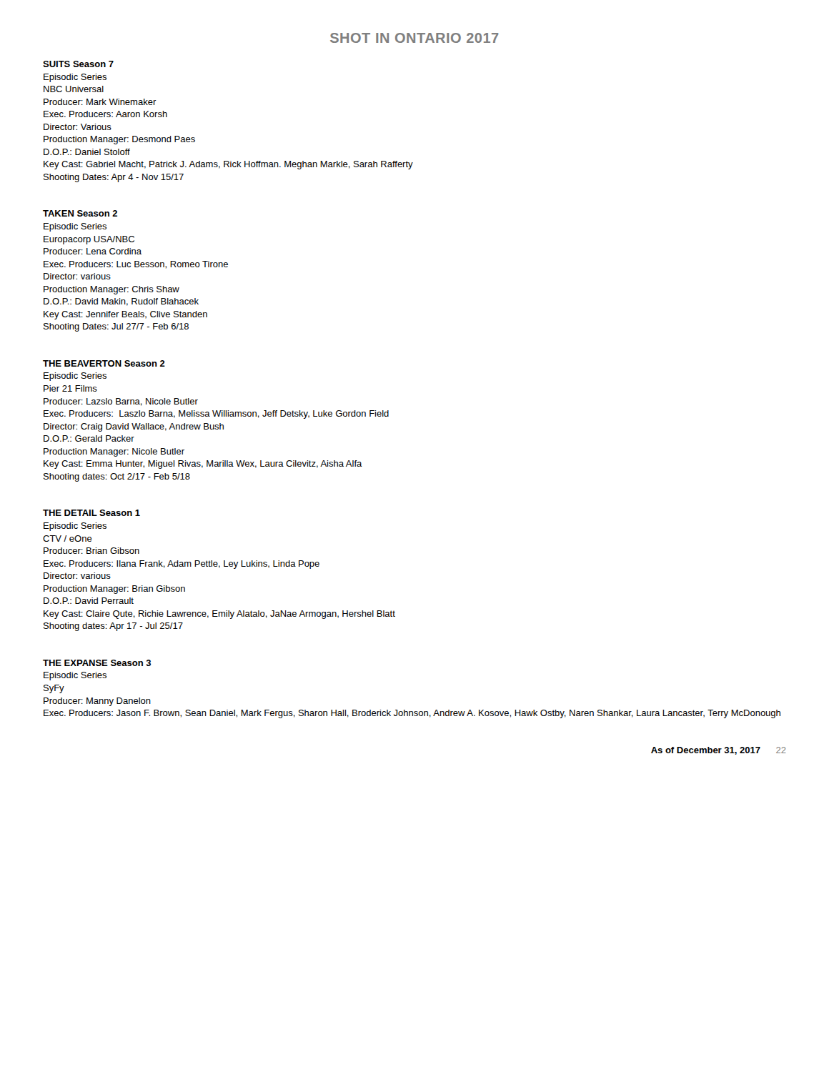SHOT IN ONTARIO 2017
SUITS Season 7
Episodic Series
NBC Universal
Producer: Mark Winemaker
Exec. Producers: Aaron Korsh
Director: Various
Production Manager: Desmond Paes
D.O.P.: Daniel Stoloff
Key Cast: Gabriel Macht, Patrick J. Adams, Rick Hoffman. Meghan Markle, Sarah Rafferty
Shooting Dates: Apr 4 - Nov 15/17
TAKEN Season 2
Episodic Series
Europacorp USA/NBC
Producer: Lena Cordina
Exec. Producers: Luc Besson, Romeo Tirone
Director: various
Production Manager: Chris Shaw
D.O.P.: David Makin, Rudolf Blahacek
Key Cast: Jennifer Beals, Clive Standen
Shooting Dates: Jul 27/7 - Feb 6/18
THE BEAVERTON Season 2
Episodic Series
Pier 21 Films
Producer: Lazslo Barna, Nicole Butler
Exec. Producers: Laszlo Barna, Melissa Williamson, Jeff Detsky, Luke Gordon Field
Director: Craig David Wallace, Andrew Bush
D.O.P.: Gerald Packer
Production Manager: Nicole Butler
Key Cast: Emma Hunter, Miguel Rivas, Marilla Wex, Laura Cilevitz, Aisha Alfa
Shooting dates: Oct 2/17 - Feb 5/18
THE DETAIL Season 1
Episodic Series
CTV / eOne
Producer: Brian Gibson
Exec. Producers: Ilana Frank, Adam Pettle, Ley Lukins, Linda Pope
Director: various
Production Manager: Brian Gibson
D.O.P.: David Perrault
Key Cast: Claire Qute, Richie Lawrence, Emily Alatalo, JaNae Armogan, Hershel Blatt
Shooting dates: Apr 17 - Jul 25/17
THE EXPANSE Season 3
Episodic Series
SyFy
Producer: Manny Danelon
Exec. Producers: Jason F. Brown, Sean Daniel, Mark Fergus, Sharon Hall, Broderick Johnson, Andrew A. Kosove, Hawk Ostby, Naren Shankar, Laura Lancaster, Terry McDonough
As of December 31, 2017 22